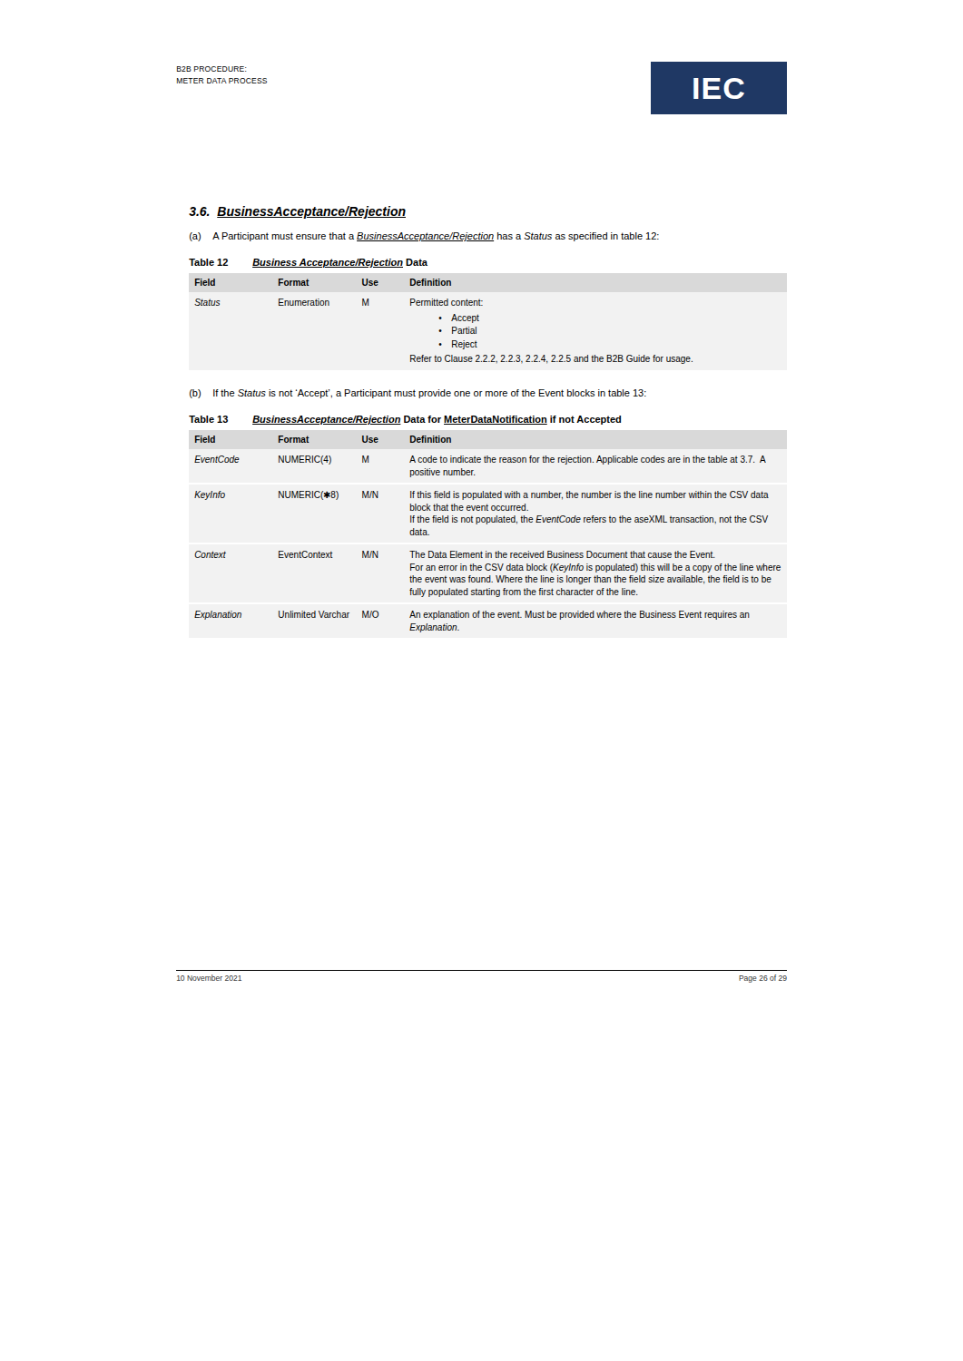B2B PROCEDURE:
METER DATA PROCESS
IEC
3.6. BusinessAcceptance/Rejection
(a) A Participant must ensure that a BusinessAcceptance/Rejection has a Status as specified in table 12:
Table 12 Business Acceptance/Rejection Data
| Field | Format | Use | Definition |
| --- | --- | --- | --- |
| Status | Enumeration | M | Permitted content: Accept Partial Reject Refer to Clause 2.2.2, 2.2.3, 2.2.4, 2.2.5 and the B2B Guide for usage. |
(b) If the Status is not ‘Accept’, a Participant must provide one or more of the Event blocks in table 13:
Table 13 BusinessAcceptance/Rejection Data for MeterDataNotification if not Accepted
| Field | Format | Use | Definition |
| --- | --- | --- | --- |
| EventCode | NUMERIC(4) | M | A code to indicate the reason for the rejection. Applicable codes are in the table at 3.7. A positive number. |
| KeyInfo | NUMERIC(✱8) | M/N | If this field is populated with a number, the number is the line number within the CSV data block that the event occurred. If the field is not populated, the EventCode refers to the aseXML transaction, not the CSV data. |
| Context | EventContext | M/N | The Data Element in the received Business Document that cause the Event. For an error in the CSV data block ( KeyInfo is populated) this will be a copy of the line where the event was found. Where the line is longer than the field size available, the field is to be fully populated starting from the first character of the line. |
| Explanation | Unlimited Varchar | M/O | An explanation of the event. Must be provided where the Business Event requires an Explanation . |
10 November 2021 Page 26 of 29